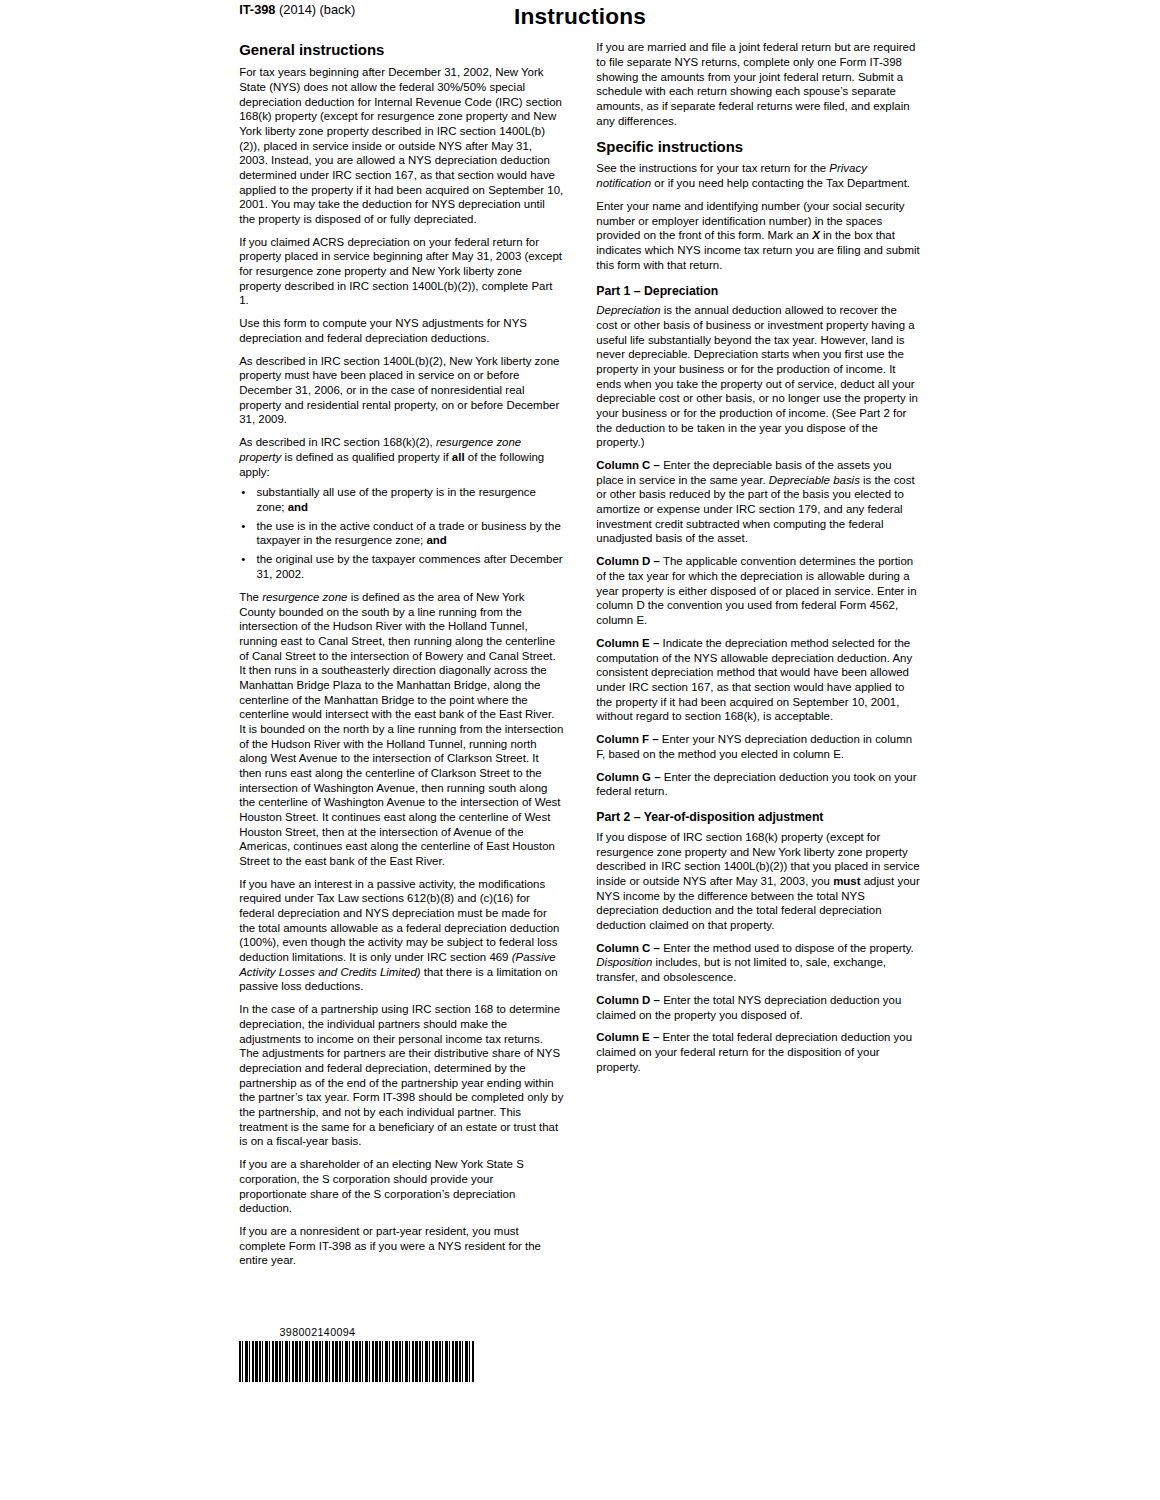IT-398 (2014) (back)
Instructions
General instructions
For tax years beginning after December 31, 2002, New York State (NYS) does not allow the federal 30%/50% special depreciation deduction for Internal Revenue Code (IRC) section 168(k) property (except for resurgence zone property and New York liberty zone property described in IRC section 1400L(b)(2)), placed in service inside or outside NYS after May 31, 2003. Instead, you are allowed a NYS depreciation deduction determined under IRC section 167, as that section would have applied to the property if it had been acquired on September 10, 2001. You may take the deduction for NYS depreciation until the property is disposed of or fully depreciated.
If you claimed ACRS depreciation on your federal return for property placed in service beginning after May 31, 2003 (except for resurgence zone property and New York liberty zone property described in IRC section 1400L(b)(2)), complete Part 1.
Use this form to compute your NYS adjustments for NYS depreciation and federal depreciation deductions.
As described in IRC section 1400L(b)(2), New York liberty zone property must have been placed in service on or before December 31, 2006, or in the case of nonresidential real property and residential rental property, on or before December 31, 2009.
As described in IRC section 168(k)(2), resurgence zone property is defined as qualified property if all of the following apply:
substantially all use of the property is in the resurgence zone; and
the use is in the active conduct of a trade or business by the taxpayer in the resurgence zone; and
the original use by the taxpayer commences after December 31, 2002.
The resurgence zone is defined as the area of New York County bounded on the south by a line running from the intersection of the Hudson River with the Holland Tunnel, running east to Canal Street, then running along the centerline of Canal Street to the intersection of Bowery and Canal Street. It then runs in a southeasterly direction diagonally across the Manhattan Bridge Plaza to the Manhattan Bridge, along the centerline of the Manhattan Bridge to the point where the centerline would intersect with the east bank of the East River. It is bounded on the north by a line running from the intersection of the Hudson River with the Holland Tunnel, running north along West Avenue to the intersection of Clarkson Street. It then runs east along the centerline of Clarkson Street to the intersection of Washington Avenue, then running south along the centerline of Washington Avenue to the intersection of West Houston Street. It continues east along the centerline of West Houston Street, then at the intersection of Avenue of the Americas, continues east along the centerline of East Houston Street to the east bank of the East River.
If you have an interest in a passive activity, the modifications required under Tax Law sections 612(b)(8) and (c)(16) for federal depreciation and NYS depreciation must be made for the total amounts allowable as a federal depreciation deduction (100%), even though the activity may be subject to federal loss deduction limitations. It is only under IRC section 469 (Passive Activity Losses and Credits Limited) that there is a limitation on passive loss deductions.
In the case of a partnership using IRC section 168 to determine depreciation, the individual partners should make the adjustments to income on their personal income tax returns. The adjustments for partners are their distributive share of NYS depreciation and federal depreciation, determined by the partnership as of the end of the partnership year ending within the partner’s tax year. Form IT-398 should be completed only by the partnership, and not by each individual partner. This treatment is the same for a beneficiary of an estate or trust that is on a fiscal-year basis.
If you are a shareholder of an electing New York State S corporation, the S corporation should provide your proportionate share of the S corporation’s depreciation deduction.
If you are a nonresident or part-year resident, you must complete Form IT-398 as if you were a NYS resident for the entire year.
If you are married and file a joint federal return but are required to file separate NYS returns, complete only one Form IT-398 showing the amounts from your joint federal return. Submit a schedule with each return showing each spouse’s separate amounts, as if separate federal returns were filed, and explain any differences.
Specific instructions
See the instructions for your tax return for the Privacy notification or if you need help contacting the Tax Department.
Enter your name and identifying number (your social security number or employer identification number) in the spaces provided on the front of this form. Mark an X in the box that indicates which NYS income tax return you are filing and submit this form with that return.
Part 1 – Depreciation
Depreciation is the annual deduction allowed to recover the cost or other basis of business or investment property having a useful life substantially beyond the tax year. However, land is never depreciable. Depreciation starts when you first use the property in your business or for the production of income. It ends when you take the property out of service, deduct all your depreciable cost or other basis, or no longer use the property in your business or for the production of income. (See Part 2 for the deduction to be taken in the year you dispose of the property.)
Column C – Enter the depreciable basis of the assets you place in service in the same year. Depreciable basis is the cost or other basis reduced by the part of the basis you elected to amortize or expense under IRC section 179, and any federal investment credit subtracted when computing the federal unadjusted basis of the asset.
Column D – The applicable convention determines the portion of the tax year for which the depreciation is allowable during a year property is either disposed of or placed in service. Enter in column D the convention you used from federal Form 4562, column E.
Column E – Indicate the depreciation method selected for the computation of the NYS allowable depreciation deduction. Any consistent depreciation method that would have been allowed under IRC section 167, as that section would have applied to the property if it had been acquired on September 10, 2001, without regard to section 168(k), is acceptable.
Column F – Enter your NYS depreciation deduction in column F, based on the method you elected in column E.
Column G – Enter the depreciation deduction you took on your federal return.
Part 2 – Year-of-disposition adjustment
If you dispose of IRC section 168(k) property (except for resurgence zone property and New York liberty zone property described in IRC section 1400L(b)(2)) that you placed in service inside or outside NYS after May 31, 2003, you must adjust your NYS income by the difference between the total NYS depreciation deduction and the total federal depreciation deduction claimed on that property.
Column C – Enter the method used to dispose of the property. Disposition includes, but is not limited to, sale, exchange, transfer, and obsolescence.
Column D – Enter the total NYS depreciation deduction you claimed on the property you disposed of.
Column E – Enter the total federal depreciation deduction you claimed on your federal return for the disposition of your property.
398002140094